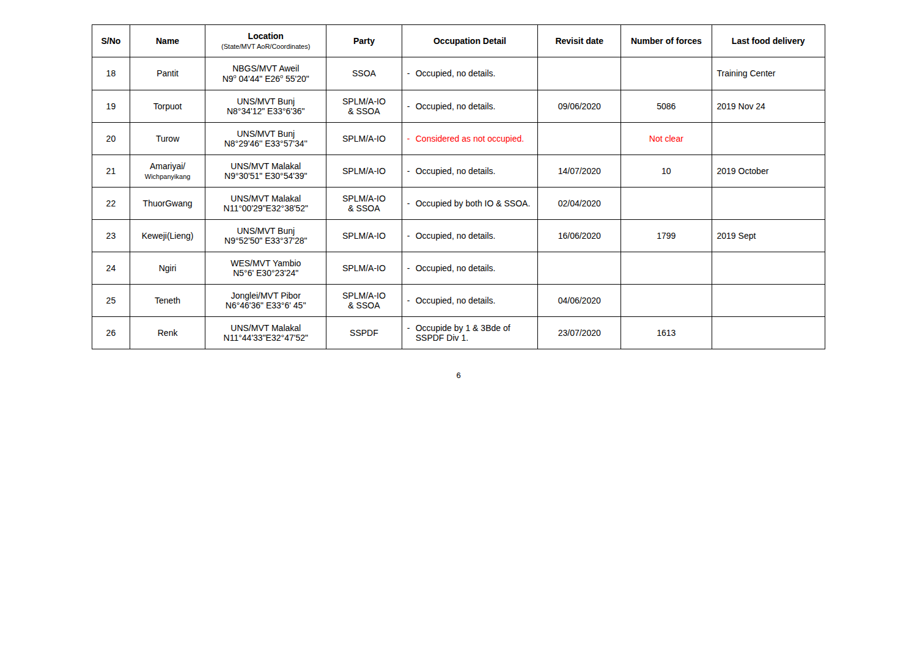| S/No | Name | Location (State/MVT AoR/Coordinates) | Party | Occupation Detail | Revisit date | Number of forces | Last food delivery |
| --- | --- | --- | --- | --- | --- | --- | --- |
| 18 | Pantit | NBGS/MVT Aweil N9 o 04'44" E26 o 55'20" | SSOA | Occupied, no details. | | | Training Center |
| 19 | Torpuot | UNS/MVT Bunj N8°34'12" E33°6'36" | SPLM/A-IO & SSOA | Occupied, no details. | 09/06/2020 | 5086 | 2019 Nov 24 |
| 20 | Turow | UNS/MVT Bunj N8°29'46'' E33°57'34'' | SPLM/A-IO | Considered as not occupied. | | Not clear | |
| 21 | Amariyai/ Wichpanyikang | UNS/MVT Malakal N9°30'51" E30°54'39" | SPLM/A-IO | Occupied, no details. | 14/07/2020 | 10 | 2019 October |
| 22 | ThuorGwang | UNS/MVT Malakal N11°00'29"E32°38'52" | SPLM/A-IO & SSOA | Occupied by both IO & SSOA. | 02/04/2020 | | |
| 23 | Keweji(Lieng) | UNS/MVT Bunj N9°52'50" E33°37'28" | SPLM/A-IO | Occupied, no details. | 16/06/2020 | 1799 | 2019 Sept |
| 24 | Ngiri | WES/MVT Yambio N5°6' E30°23'24" | SPLM/A-IO | Occupied, no details. | | | |
| 25 | Teneth | Jonglei/MVT Pibor N6°46'36" E33°6' 45'' | SPLM/A-IO & SSOA | Occupied, no details. | 04/06/2020 | | |
| 26 | Renk | UNS/MVT Malakal N11°44'33"E32°47'52" | SSPDF | Occupide by 1 & 3Bde of SSPDF Div 1. | 23/07/2020 | 1613 | |
6